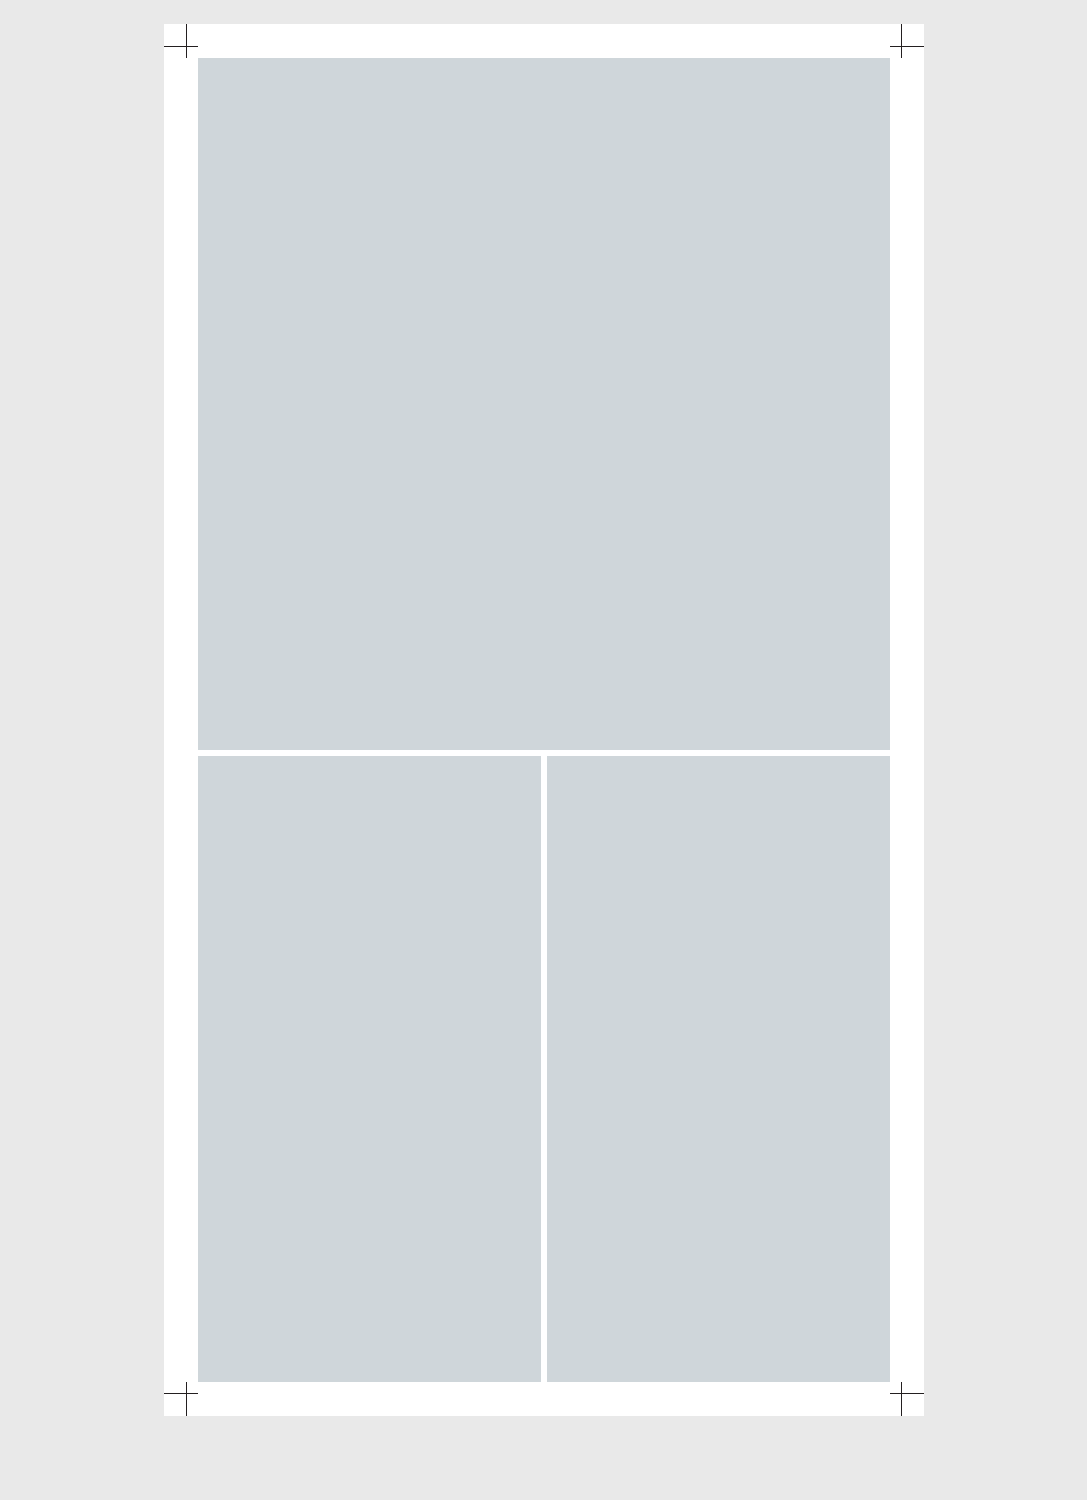Frivillige fra Røde Kors Hjelpekorps i vinterlandskap.
Frivillige med innsamlingsbøsser.
Besøkstjeneste med hund på institusjon.